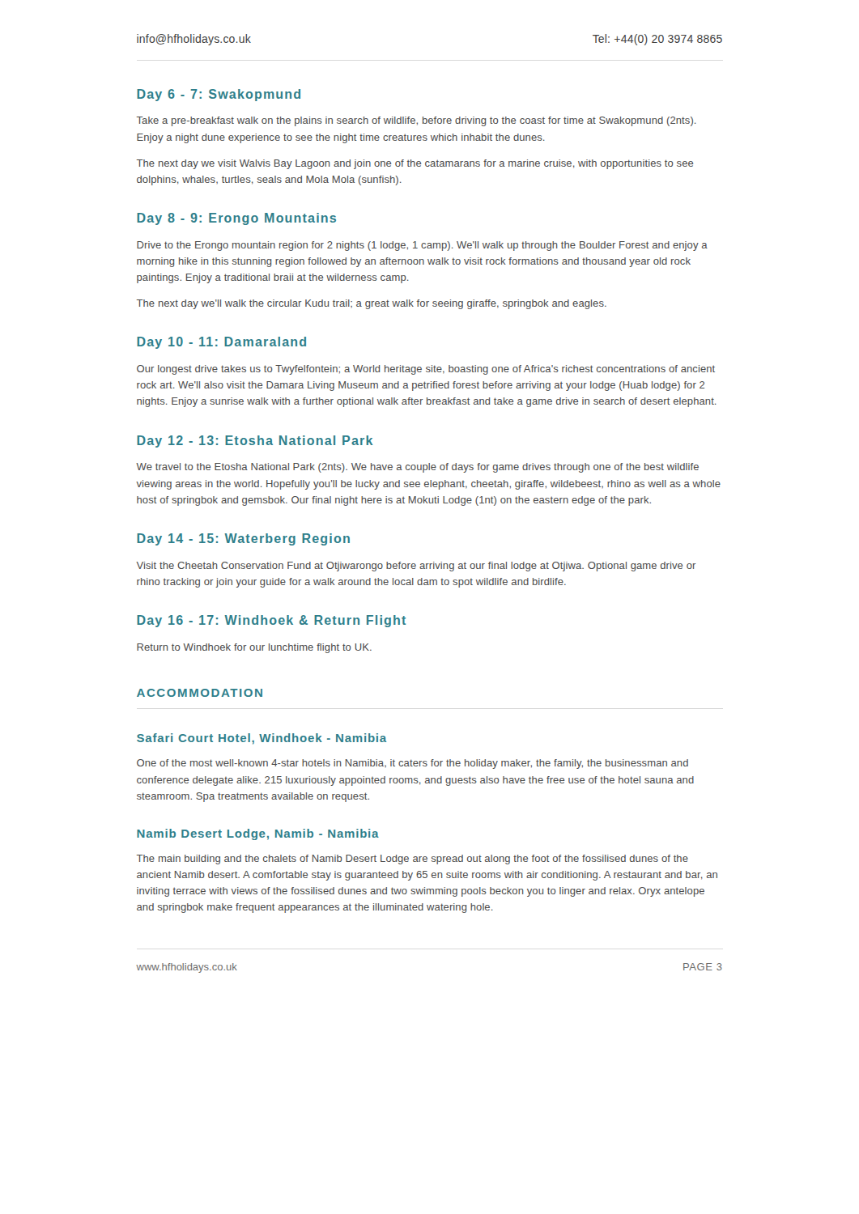info@hfholidays.co.uk
Tel: +44(0) 20 3974 8865
Day 6 - 7: Swakopmund
Take a pre-breakfast walk on the plains in search of wildlife, before driving to the coast for time at Swakopmund (2nts). Enjoy a night dune experience to see the night time creatures which inhabit the dunes.
The next day we visit Walvis Bay Lagoon and join one of the catamarans for a marine cruise, with opportunities to see dolphins, whales, turtles, seals and Mola Mola (sunfish).
Day 8 - 9: Erongo Mountains
Drive to the Erongo mountain region for 2 nights (1 lodge, 1 camp). We'll walk up through the Boulder Forest and enjoy a morning hike in this stunning region followed by an afternoon walk to visit rock formations and thousand year old rock paintings. Enjoy a traditional braii at the wilderness camp.
The next day we'll walk the circular Kudu trail; a great walk for seeing giraffe, springbok and eagles.
Day 10 - 11: Damaraland
Our longest drive takes us to Twyfelfontein; a World heritage site, boasting one of Africa's richest concentrations of ancient rock art. We'll also visit the Damara Living Museum and a petrified forest before arriving at your lodge (Huab lodge) for 2 nights. Enjoy a sunrise walk with a further optional walk after breakfast and take a game drive in search of desert elephant.
Day 12 - 13: Etosha National Park
We travel to the Etosha National Park (2nts). We have a couple of days for game drives through one of the best wildlife viewing areas in the world. Hopefully you'll be lucky and see elephant, cheetah, giraffe, wildebeest, rhino as well as a whole host of springbok and gemsbok. Our final night here is at Mokuti Lodge (1nt) on the eastern edge of the park.
Day 14 - 15: Waterberg Region
Visit the Cheetah Conservation Fund at Otjiwarongo before arriving at our final lodge at Otjiwa. Optional game drive or rhino tracking or join your guide for a walk around the local dam to spot wildlife and birdlife.
Day 16 - 17: Windhoek & Return Flight
Return to Windhoek for our lunchtime flight to UK.
ACCOMMODATION
Safari Court Hotel, Windhoek - Namibia
One of the most well-known 4-star hotels in Namibia, it caters for the holiday maker, the family, the businessman and conference delegate alike. 215 luxuriously appointed rooms, and guests also have the free use of the hotel sauna and steamroom. Spa treatments available on request.
Namib Desert Lodge, Namib - Namibia
The main building and the chalets of Namib Desert Lodge are spread out along the foot of the fossilised dunes of the ancient Namib desert. A comfortable stay is guaranteed by 65 en suite rooms with air conditioning. A restaurant and bar, an inviting terrace with views of the fossilised dunes and two swimming pools beckon you to linger and relax. Oryx antelope and springbok make frequent appearances at the illuminated watering hole.
www.hfholidays.co.uk
PAGE 3